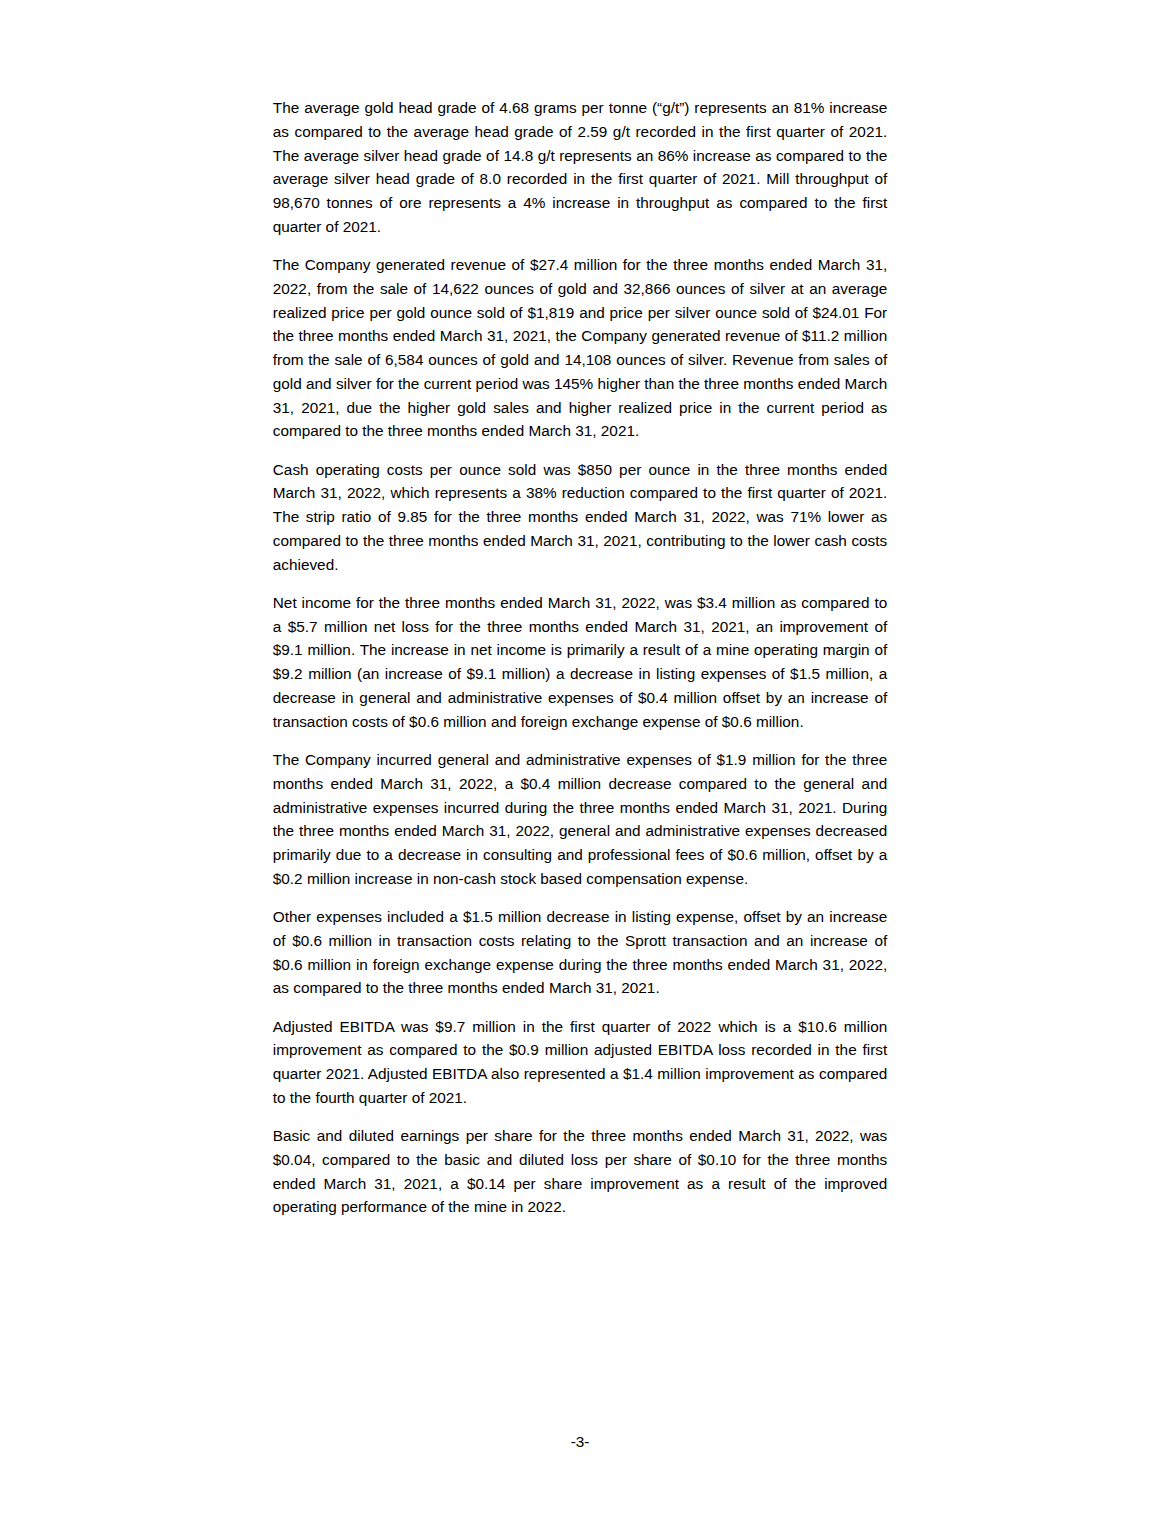The average gold head grade of 4.68 grams per tonne (“g/t”) represents an 81% increase as compared to the average head grade of 2.59 g/t recorded in the first quarter of 2021. The average silver head grade of 14.8 g/t represents an 86% increase as compared to the average silver head grade of 8.0 recorded in the first quarter of 2021. Mill throughput of 98,670 tonnes of ore represents a 4% increase in throughput as compared to the first quarter of 2021.
The Company generated revenue of $27.4 million for the three months ended March 31, 2022, from the sale of 14,622 ounces of gold and 32,866 ounces of silver at an average realized price per gold ounce sold of $1,819 and price per silver ounce sold of $24.01 For the three months ended March 31, 2021, the Company generated revenue of $11.2 million from the sale of 6,584 ounces of gold and 14,108 ounces of silver. Revenue from sales of gold and silver for the current period was 145% higher than the three months ended March 31, 2021, due the higher gold sales and higher realized price in the current period as compared to the three months ended March 31, 2021.
Cash operating costs per ounce sold was $850 per ounce in the three months ended March 31, 2022, which represents a 38% reduction compared to the first quarter of 2021. The strip ratio of 9.85 for the three months ended March 31, 2022, was 71% lower as compared to the three months ended March 31, 2021, contributing to the lower cash costs achieved.
Net income for the three months ended March 31, 2022, was $3.4 million as compared to a $5.7 million net loss for the three months ended March 31, 2021, an improvement of $9.1 million. The increase in net income is primarily a result of a mine operating margin of $9.2 million (an increase of $9.1 million) a decrease in listing expenses of $1.5 million, a decrease in general and administrative expenses of $0.4 million offset by an increase of transaction costs of $0.6 million and foreign exchange expense of $0.6 million.
The Company incurred general and administrative expenses of $1.9 million for the three months ended March 31, 2022, a $0.4 million decrease compared to the general and administrative expenses incurred during the three months ended March 31, 2021. During the three months ended March 31, 2022, general and administrative expenses decreased primarily due to a decrease in consulting and professional fees of $0.6 million, offset by a $0.2 million increase in non-cash stock based compensation expense.
Other expenses included a $1.5 million decrease in listing expense, offset by an increase of $0.6 million in transaction costs relating to the Sprott transaction and an increase of $0.6 million in foreign exchange expense during the three months ended March 31, 2022, as compared to the three months ended March 31, 2021.
Adjusted EBITDA was $9.7 million in the first quarter of 2022 which is a $10.6 million improvement as compared to the $0.9 million adjusted EBITDA loss recorded in the first quarter 2021. Adjusted EBITDA also represented a $1.4 million improvement as compared to the fourth quarter of 2021.
Basic and diluted earnings per share for the three months ended March 31, 2022, was $0.04, compared to the basic and diluted loss per share of $0.10 for the three months ended March 31, 2021, a $0.14 per share improvement as a result of the improved operating performance of the mine in 2022.
-3-